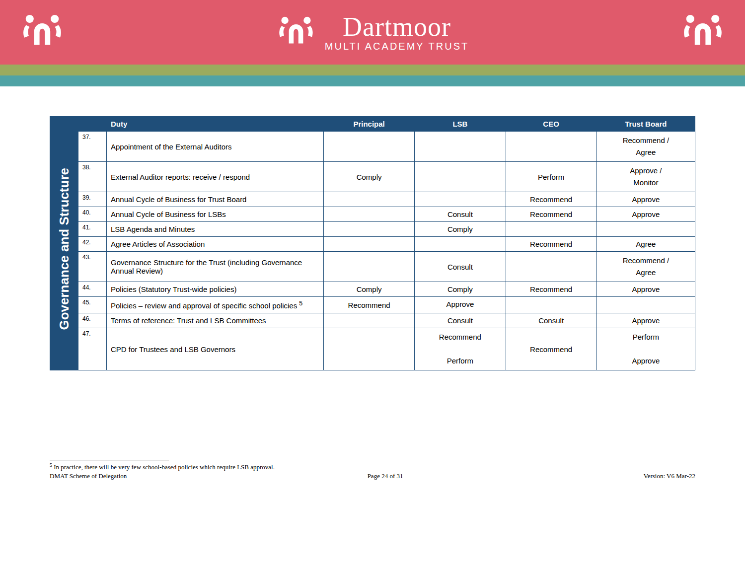Dartmoor
MULTI ACADEMY TRUST
| | Duty | Principal | LSB | CEO | Trust Board |
| --- | --- | --- | --- | --- | --- |
| Governance and Structure | 37. | Appointment of the External Auditors | | | | Recommend / Agree |
| 38. | External Auditor reports: receive / respond | Comply | | Perform | Approve / Monitor |
| 39. | Annual Cycle of Business for Trust Board | | | Recommend | Approve |
| 40. | Annual Cycle of Business for LSBs | | Consult | Recommend | Approve |
| 41. | LSB Agenda and Minutes | | Comply | | |
| 42. | Agree Articles of Association | | | Recommend | Agree |
| 43. | Governance Structure for the Trust (including Governance Annual Review) | | Consult | | Recommend / Agree |
| 44. | Policies (Statutory Trust-wide policies) | Comply | Comply | Recommend | Approve |
| 45. | Policies – review and approval of specific school policies 5 | Recommend | Approve | | |
| 46. | Terms of reference: Trust and LSB Committees | | Consult | Consult | Approve |
| 47. | CPD for Trustees and LSB Governors | | Recommend Perform | Recommend | Perform Approve |
5 In practice, there will be very few school-based policies which require LSB approval.
DMAT Scheme of Delegation
Page 24 of 31
Version: V6 Mar-22